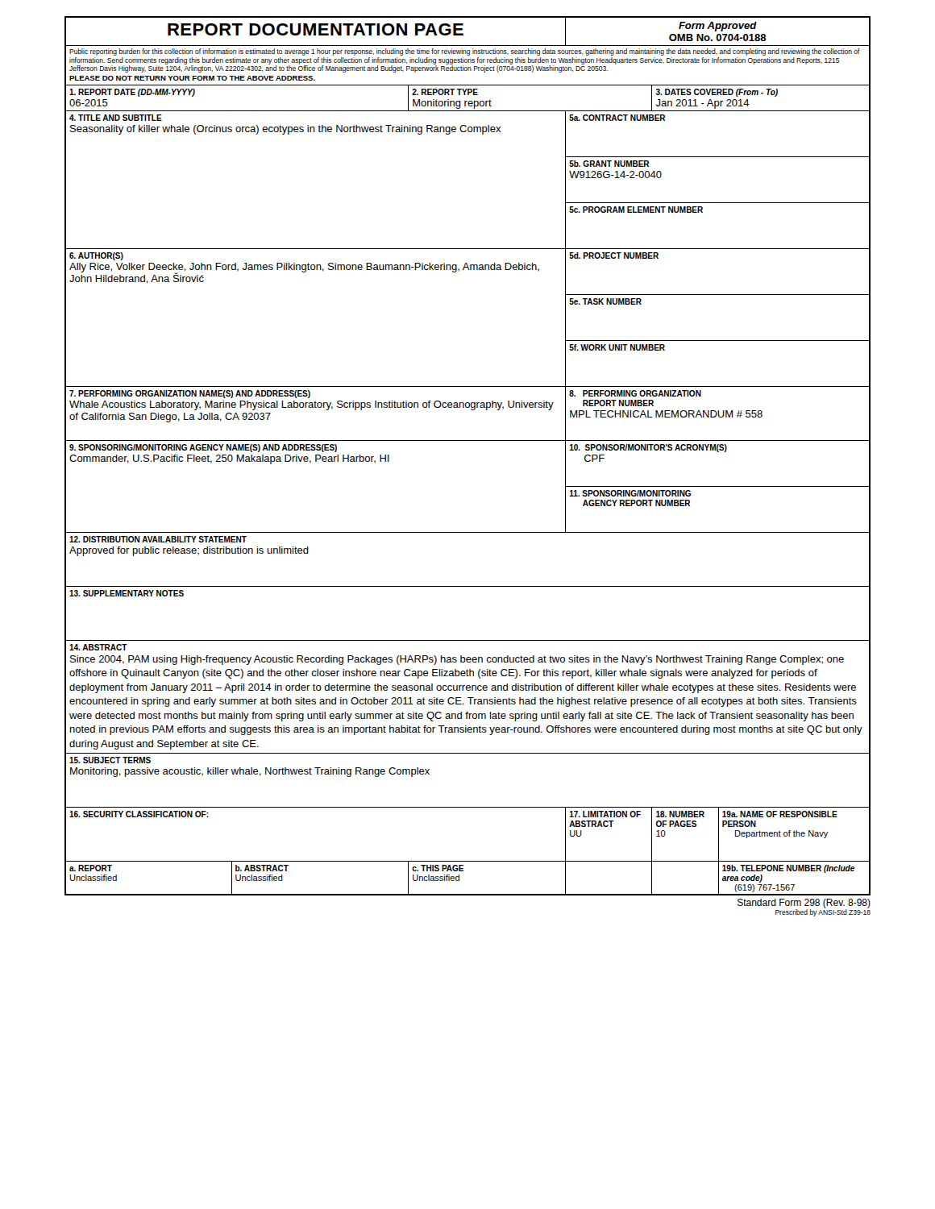| REPORT DOCUMENTATION PAGE | Form Approved OMB No. 0704-0188 |
| Public reporting burden for this collection of information is estimated to average 1 hour per response, including the time for reviewing instructions, searching data sources, gathering and maintaining the data needed, and completing and reviewing the collection of information. Send comments regarding this burden estimate or any other aspect of this collection of information, including suggestions for reducing this burden to Washington Headquarters Service, Directorate for Information Operations and Reports, 1215 Jefferson Davis Highway, Suite 1204, Arlington, VA 22202-4302, and to the Office of Management and Budget, Paperwork Reduction Project (0704-0188) Washington, DC 20503. PLEASE DO NOT RETURN YOUR FORM TO THE ABOVE ADDRESS. |
| 1. REPORT DATE (DD-MM-YYYY) 06-2015 | 2. REPORT TYPE Monitoring report | 3. DATES COVERED (From - To) Jan 2011 - Apr 2014 |
| 4. TITLE AND SUBTITLE Seasonality of killer whale (Orcinus orca) ecotypes in the Northwest Training Range Complex | 5a. CONTRACT NUMBER |
| 5b. GRANT NUMBER W9126G-14-2-0040 |
| 5c. PROGRAM ELEMENT NUMBER |
| 6. AUTHOR(S) Ally Rice, Volker Deecke, John Ford, James Pilkington, Simone Baumann-Pickering, Amanda Debich, John Hildebrand, Ana Širović | 5d. PROJECT NUMBER |
| 5e. TASK NUMBER |
| 5f. WORK UNIT NUMBER |
| 7. PERFORMING ORGANIZATION NAME(S) AND ADDRESS(ES) Whale Acoustics Laboratory, Marine Physical Laboratory, Scripps Institution of Oceanography, University of California San Diego, La Jolla, CA 92037 | 8. PERFORMING ORGANIZATION REPORT NUMBER MPL TECHNICAL MEMORANDUM # 558 |
| 9. SPONSORING/MONITORING AGENCY NAME(S) AND ADDRESS(ES) Commander, U.S.Pacific Fleet, 250 Makalapa Drive, Pearl Harbor, HI | 10. SPONSOR/MONITOR'S ACRONYM(S) CPF |
| 11. SPONSORING/MONITORING AGENCY REPORT NUMBER |
| 12. DISTRIBUTION AVAILABILITY STATEMENT Approved for public release; distribution is unlimited |
| 13. SUPPLEMENTARY NOTES |
| 14. ABSTRACT Since 2004, PAM using High-frequency Acoustic Recording Packages (HARPs) has been conducted at two sites in the Navy’s Northwest Training Range Complex; one offshore in Quinault Canyon (site QC) and the other closer inshore near Cape Elizabeth (site CE). For this report, killer whale signals were analyzed for periods of deployment from January 2011 – April 2014 in order to determine the seasonal occurrence and distribution of different killer whale ecotypes at these sites. Residents were encountered in spring and early summer at both sites and in October 2011 at site CE. Transients had the highest relative presence of all ecotypes at both sites. Transients were detected most months but mainly from spring until early summer at site QC and from late spring until early fall at site CE. The lack of Transient seasonality has been noted in previous PAM efforts and suggests this area is an important habitat for Transients year-round. Offshores were encountered during most months at site QC but only during August and September at site CE. |
| 15. SUBJECT TERMS Monitoring, passive acoustic, killer whale, Northwest Training Range Complex |
| 16. SECURITY CLASSIFICATION OF: | 17. LIMITATION OF ABSTRACT UU | 18. NUMBER OF PAGES 10 | 19a. NAME OF RESPONSIBLE PERSON Department of the Navy |
| a. REPORT Unclassified | b. ABSTRACT Unclassified | c. THIS PAGE Unclassified | | | 19b. TELEPONE NUMBER (Include area code) (619) 767-1567 |
Standard Form 298 (Rev. 8-98)
Prescribed by ANSI-Std Z39-18